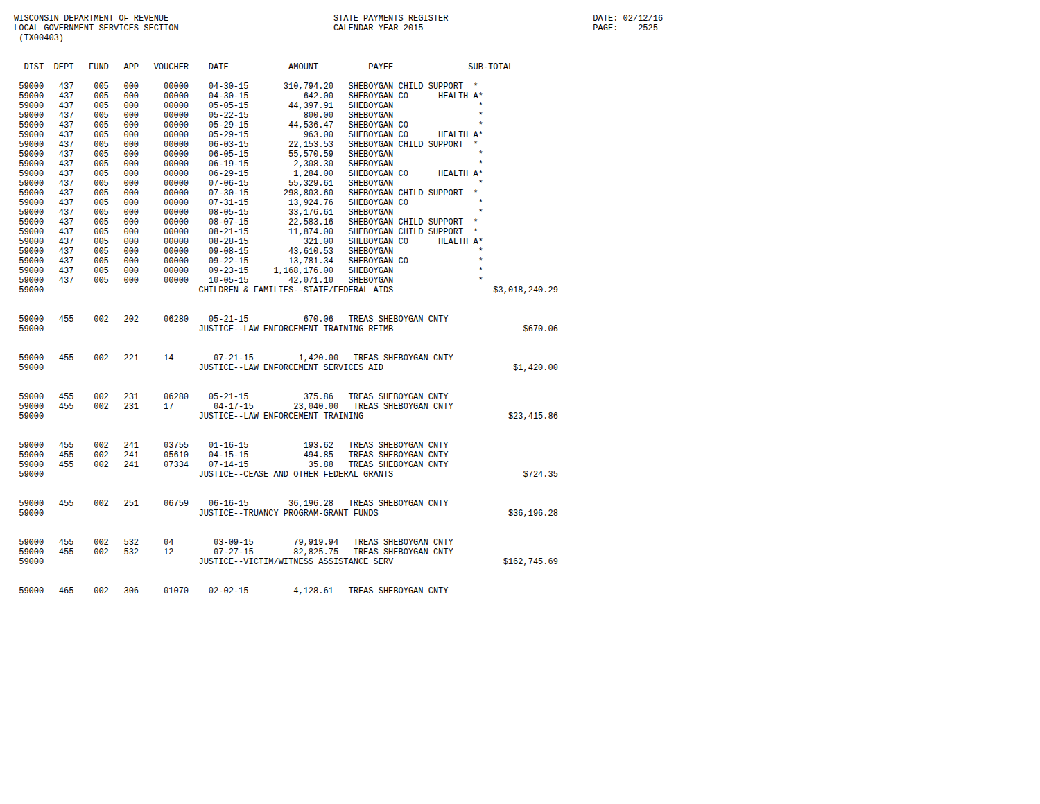WISCONSIN DEPARTMENT OF REVENUE STATE PAYMENTS REGISTER DATE: 02/12/16 LOCAL GOVERNMENT SERVICES SECTION CALENDAR YEAR 2015 PAGE: 2525 (TX00403) DIST DEPT FUND APP VOUCHER DATE AMOUNT PAYEE SUB-TOTAL 59000 437 005 000 00000 04-30-15 310,794.20 SHEBOYGAN CHILD SUPPORT * 59000 437 005 000 00000 04-30-15 642.00 SHEBOYGAN CO HEALTH A* 59000 437 005 000 00000 05-05-15 44,397.91 SHEBOYGAN * 59000 437 005 000 00000 05-22-15 800.00 SHEBOYGAN * 59000 437 005 000 00000 05-29-15 44,536.47 SHEBOYGAN CO * 59000 437 005 000 00000 05-29-15 963.00 SHEBOYGAN CO HEALTH A* 59000 437 005 000 00000 06-03-15 22,153.53 SHEBOYGAN CHILD SUPPORT * 59000 437 005 000 00000 06-05-15 55,570.59 SHEBOYGAN * 59000 437 005 000 00000 06-19-15 2,308.30 SHEBOYGAN * 59000 437 005 000 00000 06-29-15 1,284.00 SHEBOYGAN CO HEALTH A* 59000 437 005 000 00000 07-06-15 55,329.61 SHEBOYGAN * 59000 437 005 000 00000 07-30-15 298,803.60 SHEBOYGAN CHILD SUPPORT * 59000 437 005 000 00000 07-31-15 13,924.76 SHEBOYGAN CO * 59000 437 005 000 00000 08-05-15 33,176.61 SHEBOYGAN * 59000 437 005 000 00000 08-07-15 22,583.16 SHEBOYGAN CHILD SUPPORT * 59000 437 005 000 00000 08-21-15 11,874.00 SHEBOYGAN CHILD SUPPORT * 59000 437 005 000 00000 08-28-15 321.00 SHEBOYGAN CO HEALTH A* 59000 437 005 000 00000 09-08-15 43,610.53 SHEBOYGAN * 59000 437 005 000 00000 09-22-15 13,781.34 SHEBOYGAN CO * 59000 437 005 000 00000 09-23-15 1,168,176.00 SHEBOYGAN * 59000 437 005 000 00000 10-05-15 42,071.10 SHEBOYGAN * 59000 CHILDREN & FAMILIES--STATE/FEDERAL AIDS $3,018,240.29 59000 455 002 202 06280 05-21-15 670.06 TREAS SHEBOYGAN CNTY 59000 JUSTICE--LAW ENFORCEMENT TRAINING REIMB $670.06 59000 455 002 221 14 07-21-15 1,420.00 TREAS SHEBOYGAN CNTY 59000 JUSTICE--LAW ENFORCEMENT SERVICES AID $1,420.00 59000 455 002 231 06280 05-21-15 375.86 TREAS SHEBOYGAN CNTY 59000 455 002 231 17 04-17-15 23,040.00 TREAS SHEBOYGAN CNTY 59000 JUSTICE--LAW ENFORCEMENT TRAINING $23,415.86 59000 455 002 241 03755 01-16-15 193.62 TREAS SHEBOYGAN CNTY 59000 455 002 241 05610 04-15-15 494.85 TREAS SHEBOYGAN CNTY 59000 455 002 241 07334 07-14-15 35.88 TREAS SHEBOYGAN CNTY 59000 JUSTICE--CEASE AND OTHER FEDERAL GRANTS $724.35 59000 455 002 251 06759 06-16-15 36,196.28 TREAS SHEBOYGAN CNTY 59000 JUSTICE--TRUANCY PROGRAM-GRANT FUNDS $36,196.28 59000 455 002 532 04 03-09-15 79,919.94 TREAS SHEBOYGAN CNTY 59000 455 002 532 12 07-27-15 82,825.75 TREAS SHEBOYGAN CNTY 59000 JUSTICE--VICTIM/WITNESS ASSISTANCE SERV $162,745.69 59000 465 002 306 01070 02-02-15 4,128.61 TREAS SHEBOYGAN CNTY